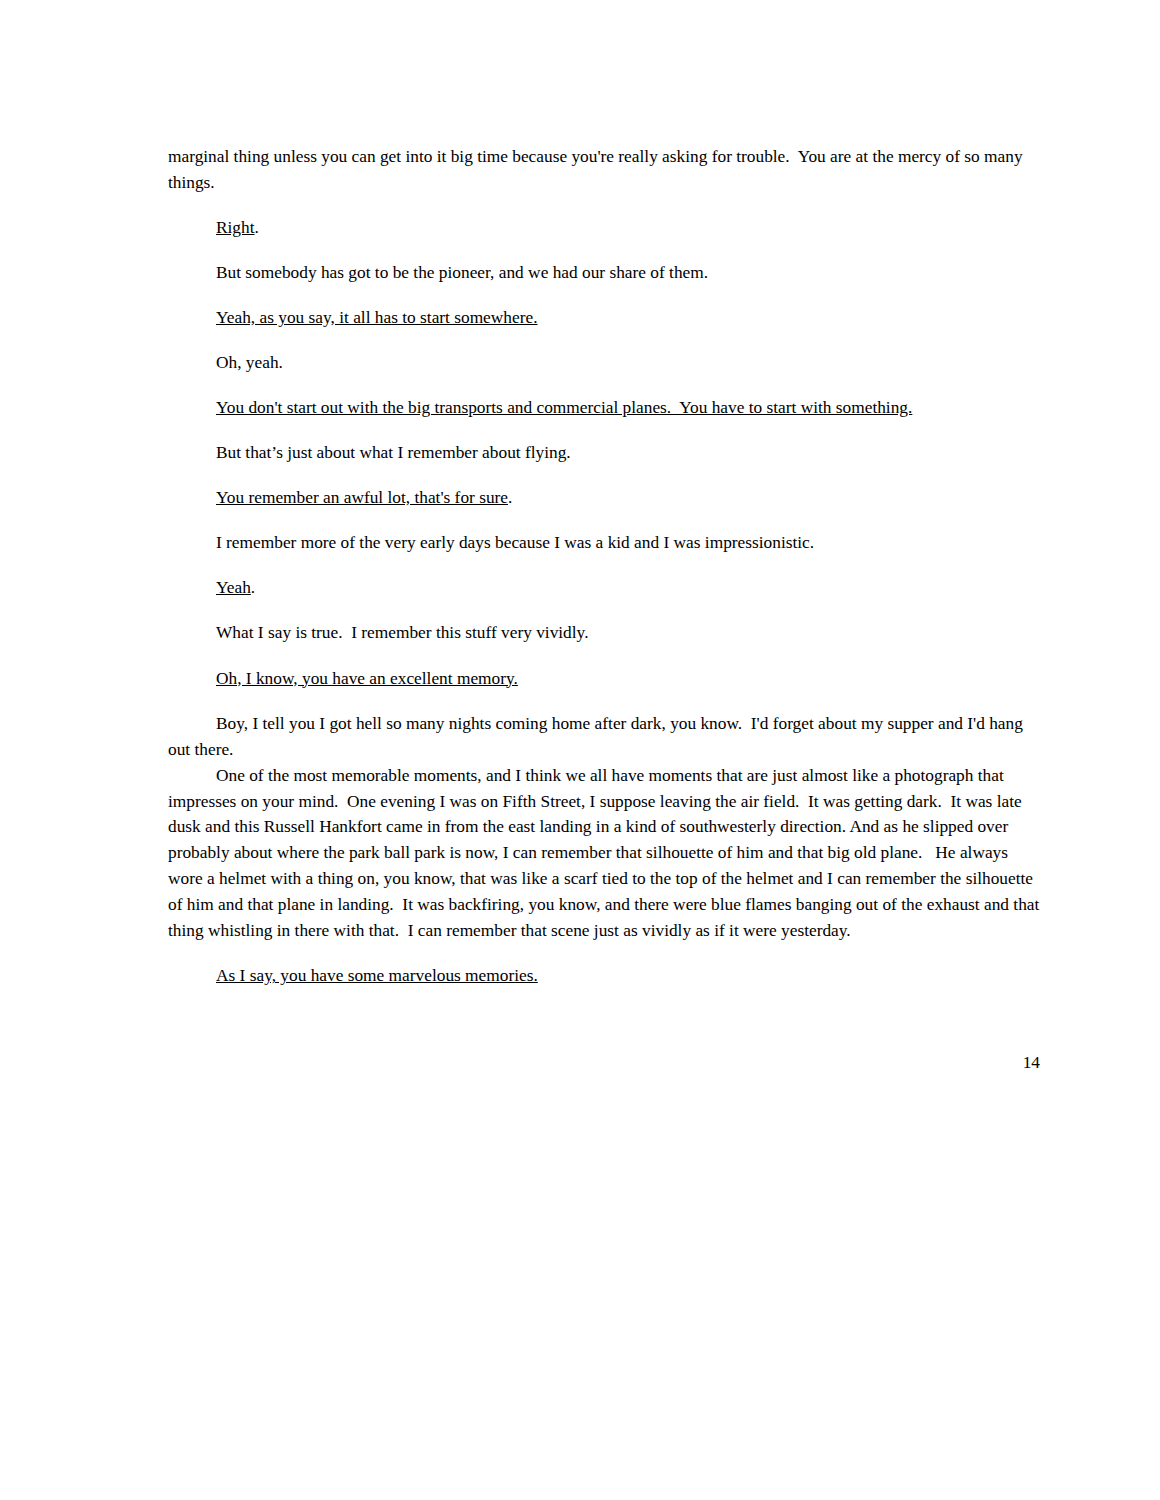marginal thing unless you can get into it big time because you're really asking for trouble. You are at the mercy of so many things.
Right.
But somebody has got to be the pioneer, and we had our share of them.
Yeah, as you say, it all has to start somewhere.
Oh, yeah.
You don't start out with the big transports and commercial planes. You have to start with something.
But that’s just about what I remember about flying.
You remember an awful lot, that's for sure.
I remember more of the very early days because I was a kid and I was impressionistic.
Yeah.
What I say is true. I remember this stuff very vividly.
Oh, I know, you have an excellent memory.
Boy, I tell you I got hell so many nights coming home after dark, you know. I'd forget about my supper and I'd hang out there.
One of the most memorable moments, and I think we all have moments that are just almost like a photograph that impresses on your mind. One evening I was on Fifth Street, I suppose leaving the air field. It was getting dark. It was late dusk and this Russell Hankfort came in from the east landing in a kind of southwesterly direction. And as he slipped over probably about where the park ball park is now, I can remember that silhouette of him and that big old plane. He always wore a helmet with a thing on, you know, that was like a scarf tied to the top of the helmet and I can remember the silhouette of him and that plane in landing. It was backfiring, you know, and there were blue flames banging out of the exhaust and that thing whistling in there with that. I can remember that scene just as vividly as if it were yesterday.
As I say, you have some marvelous memories.
14